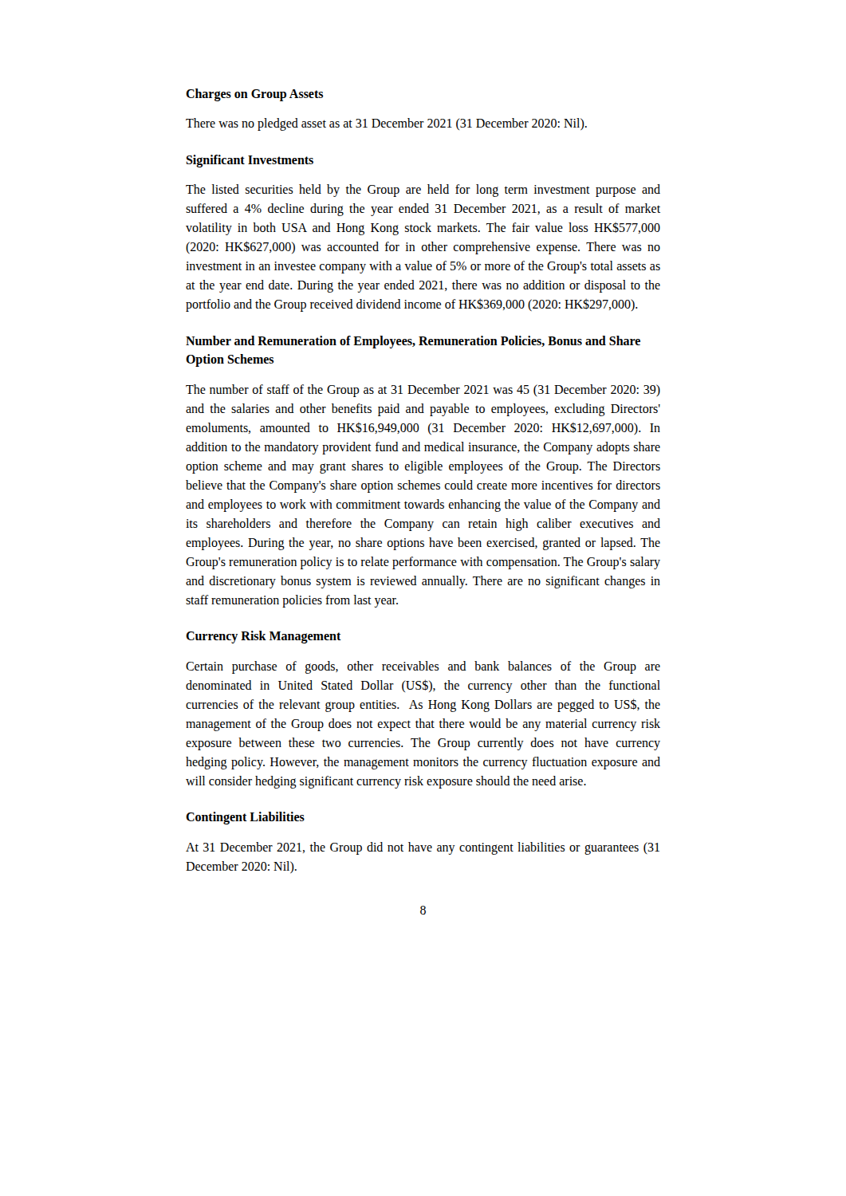Charges on Group Assets
There was no pledged asset as at 31 December 2021 (31 December 2020: Nil).
Significant Investments
The listed securities held by the Group are held for long term investment purpose and suffered a 4% decline during the year ended 31 December 2021, as a result of market volatility in both USA and Hong Kong stock markets. The fair value loss HK$577,000 (2020: HK$627,000) was accounted for in other comprehensive expense. There was no investment in an investee company with a value of 5% or more of the Group's total assets as at the year end date. During the year ended 2021, there was no addition or disposal to the portfolio and the Group received dividend income of HK$369,000 (2020: HK$297,000).
Number and Remuneration of Employees, Remuneration Policies, Bonus and Share Option Schemes
The number of staff of the Group as at 31 December 2021 was 45 (31 December 2020: 39) and the salaries and other benefits paid and payable to employees, excluding Directors' emoluments, amounted to HK$16,949,000 (31 December 2020: HK$12,697,000). In addition to the mandatory provident fund and medical insurance, the Company adopts share option scheme and may grant shares to eligible employees of the Group. The Directors believe that the Company's share option schemes could create more incentives for directors and employees to work with commitment towards enhancing the value of the Company and its shareholders and therefore the Company can retain high caliber executives and employees. During the year, no share options have been exercised, granted or lapsed. The Group's remuneration policy is to relate performance with compensation. The Group's salary and discretionary bonus system is reviewed annually. There are no significant changes in staff remuneration policies from last year.
Currency Risk Management
Certain purchase of goods, other receivables and bank balances of the Group are denominated in United Stated Dollar (US$), the currency other than the functional currencies of the relevant group entities. As Hong Kong Dollars are pegged to US$, the management of the Group does not expect that there would be any material currency risk exposure between these two currencies. The Group currently does not have currency hedging policy. However, the management monitors the currency fluctuation exposure and will consider hedging significant currency risk exposure should the need arise.
Contingent Liabilities
At 31 December 2021, the Group did not have any contingent liabilities or guarantees (31 December 2020: Nil).
8